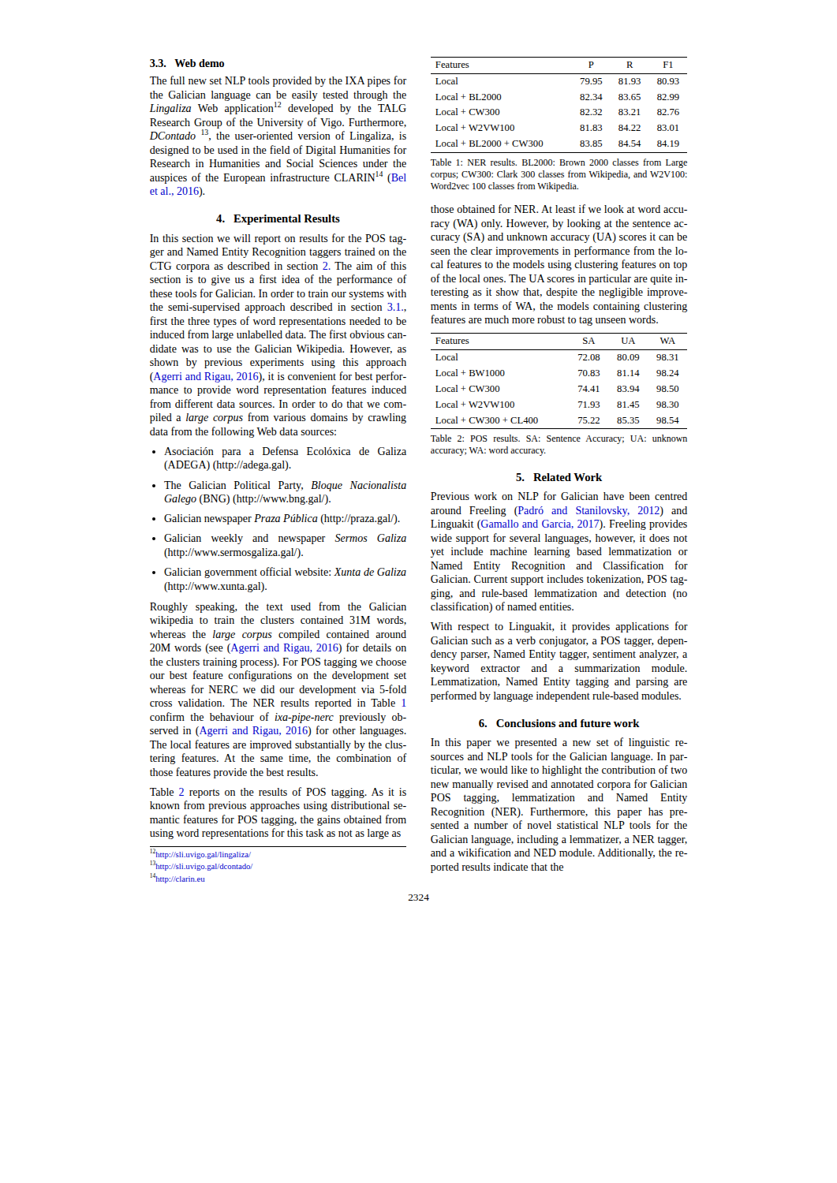3.3. Web demo
The full new set NLP tools provided by the IXA pipes for the Galician language can be easily tested through the Lingaliza Web application12 developed by the TALG Research Group of the University of Vigo. Furthermore, DContado 13, the user-oriented version of Lingaliza, is designed to be used in the field of Digital Humanities for Research in Humanities and Social Sciences under the auspices of the European infrastructure CLARIN14 (Bel et al., 2016).
4. Experimental Results
In this section we will report on results for the POS tagger and Named Entity Recognition taggers trained on the CTG corpora as described in section 2. The aim of this section is to give us a first idea of the performance of these tools for Galician. In order to train our systems with the semi-supervised approach described in section 3.1., first the three types of word representations needed to be induced from large unlabelled data. The first obvious candidate was to use the Galician Wikipedia. However, as shown by previous experiments using this approach (Agerri and Rigau, 2016), it is convenient for best performance to provide word representation features induced from different data sources. In order to do that we compiled a large corpus from various domains by crawling data from the following Web data sources:
Asociación para a Defensa Ecolóxica de Galiza (ADEGA) (http://adega.gal).
The Galician Political Party, Bloque Nacionalista Galego (BNG) (http://www.bng.gal/).
Galician newspaper Praza Pública (http://praza.gal/).
Galician weekly and newspaper Sermos Galiza (http://www.sermosgaliza.gal/).
Galician government official website: Xunta de Galiza (http://www.xunta.gal).
Roughly speaking, the text used from the Galician wikipedia to train the clusters contained 31M words, whereas the large corpus compiled contained around 20M words (see (Agerri and Rigau, 2016) for details on the clusters training process). For POS tagging we choose our best feature configurations on the development set whereas for NERC we did our development via 5-fold cross validation. The NER results reported in Table 1 confirm the behaviour of ixa-pipe-nerc previously observed in (Agerri and Rigau, 2016) for other languages. The local features are improved substantially by the clustering features. At the same time, the combination of those features provide the best results.
Table 2 reports on the results of POS tagging. As it is known from previous approaches using distributional semantic features for POS tagging, the gains obtained from using word representations for this task as not as large as
12http://sli.uvigo.gal/lingaliza/
13http://sli.uvigo.gal/dcontado/
14http://clarin.eu
| Features | P | R | F1 |
| --- | --- | --- | --- |
| Local | 79.95 | 81.93 | 80.93 |
| Local + BL2000 | 82.34 | 83.65 | 82.99 |
| Local + CW300 | 82.32 | 83.21 | 82.76 |
| Local + W2VW100 | 81.83 | 84.22 | 83.01 |
| Local + BL2000 + CW300 | 83.85 | 84.54 | 84.19 |
Table 1: NER results. BL2000: Brown 2000 classes from Large corpus; CW300: Clark 300 classes from Wikipedia, and W2V100: Word2vec 100 classes from Wikipedia.
those obtained for NER. At least if we look at word accuracy (WA) only. However, by looking at the sentence accuracy (SA) and unknown accuracy (UA) scores it can be seen the clear improvements in performance from the local features to the models using clustering features on top of the local ones. The UA scores in particular are quite interesting as it show that, despite the negligible improvements in terms of WA, the models containing clustering features are much more robust to tag unseen words.
| Features | SA | UA | WA |
| --- | --- | --- | --- |
| Local | 72.08 | 80.09 | 98.31 |
| Local + BW1000 | 70.83 | 81.14 | 98.24 |
| Local + CW300 | 74.41 | 83.94 | 98.50 |
| Local + W2VW100 | 71.93 | 81.45 | 98.30 |
| Local + CW300 + CL400 | 75.22 | 85.35 | 98.54 |
Table 2: POS results. SA: Sentence Accuracy; UA: unknown accuracy; WA: word accuracy.
5. Related Work
Previous work on NLP for Galician have been centred around Freeling (Padró and Stanilovsky, 2012) and Linguakit (Gamallo and Garcia, 2017). Freeling provides wide support for several languages, however, it does not yet include machine learning based lemmatization or Named Entity Recognition and Classification for Galician. Current support includes tokenization, POS tagging, and rule-based lemmatization and detection (no classification) of named entities.
With respect to Linguakit, it provides applications for Galician such as a verb conjugator, a POS tagger, dependency parser, Named Entity tagger, sentiment analyzer, a keyword extractor and a summarization module. Lemmatization, Named Entity tagging and parsing are performed by language independent rule-based modules.
6. Conclusions and future work
In this paper we presented a new set of linguistic resources and NLP tools for the Galician language. In particular, we would like to highlight the contribution of two new manually revised and annotated corpora for Galician POS tagging, lemmatization and Named Entity Recognition (NER). Furthermore, this paper has presented a number of novel statistical NLP tools for the Galician language, including a lemmatizer, a NER tagger, and a wikification and NED module. Additionally, the reported results indicate that the
2324